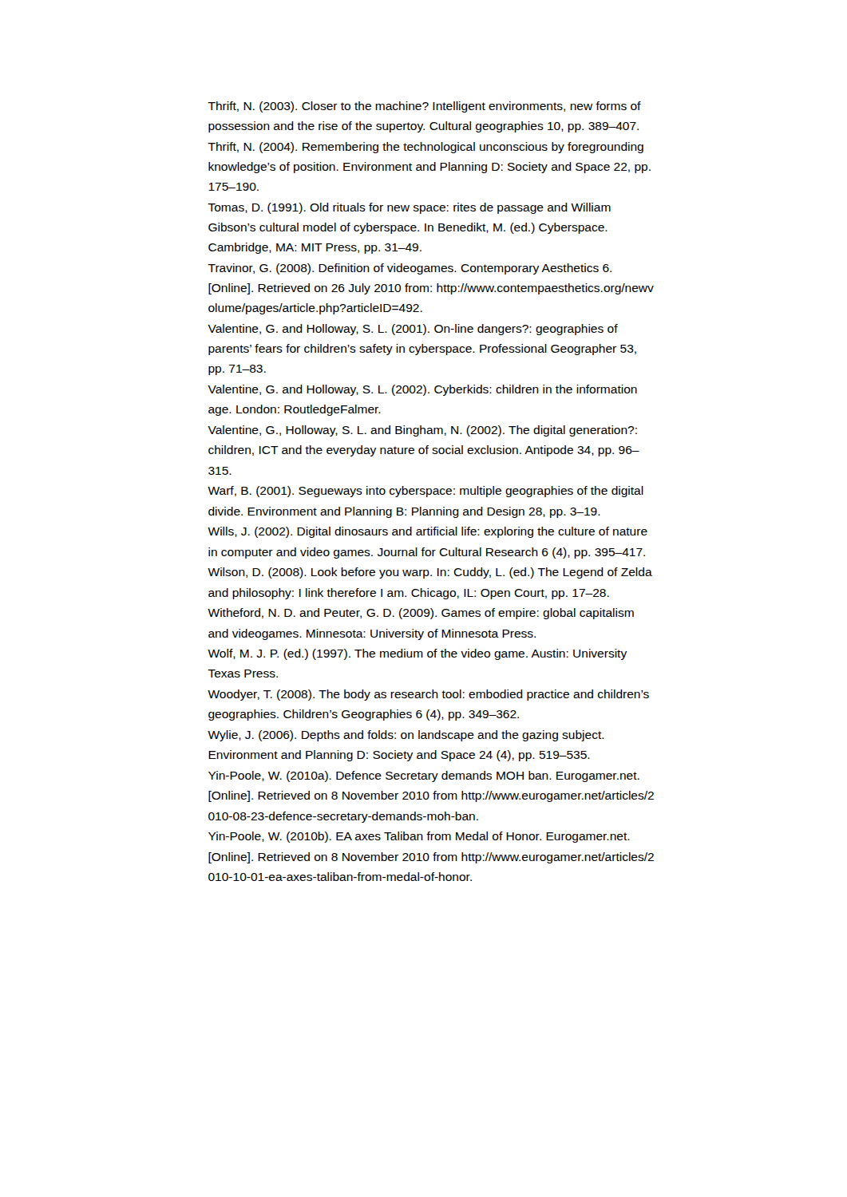Thrift, N. (2003). Closer to the machine? Intelligent environments, new forms of possession and the rise of the supertoy. Cultural geographies 10, pp. 389–407.
Thrift, N. (2004). Remembering the technological unconscious by foregrounding knowledge’s of position. Environment and Planning D: Society and Space 22, pp. 175–190.
Tomas, D. (1991). Old rituals for new space: rites de passage and William Gibson’s cultural model of cyberspace. In Benedikt, M. (ed.) Cyberspace. Cambridge, MA: MIT Press, pp. 31–49.
Travinor, G. (2008). Definition of videogames. Contemporary Aesthetics 6. [Online]. Retrieved on 26 July 2010 from: http://www.contempaesthetics.org/newvolume/pages/article.php?articleID=492.
Valentine, G. and Holloway, S. L. (2001). On-line dangers?: geographies of parents’ fears for children’s safety in cyberspace. Professional Geographer 53, pp. 71–83.
Valentine, G. and Holloway, S. L. (2002). Cyberkids: children in the information age. London: RoutledgeFalmer.
Valentine, G., Holloway, S. L. and Bingham, N. (2002). The digital generation?: children, ICT and the everyday nature of social exclusion. Antipode 34, pp. 96–315.
Warf, B. (2001). Segueways into cyberspace: multiple geographies of the digital divide. Environment and Planning B: Planning and Design 28, pp. 3–19.
Wills, J. (2002). Digital dinosaurs and artificial life: exploring the culture of nature in computer and video games. Journal for Cultural Research 6 (4), pp. 395–417.
Wilson, D. (2008). Look before you warp. In: Cuddy, L. (ed.) The Legend of Zelda and philosophy: I link therefore I am. Chicago, IL: Open Court, pp. 17–28.
Witheford, N. D. and Peuter, G. D. (2009). Games of empire: global capitalism and videogames. Minnesota: University of Minnesota Press.
Wolf, M. J. P. (ed.) (1997). The medium of the video game. Austin: University Texas Press.
Woodyer, T. (2008). The body as research tool: embodied practice and children’s geographies. Children’s Geographies 6 (4), pp. 349–362.
Wylie, J. (2006). Depths and folds: on landscape and the gazing subject. Environment and Planning D: Society and Space 24 (4), pp. 519–535.
Yin-Poole, W. (2010a). Defence Secretary demands MOH ban. Eurogamer.net. [Online]. Retrieved on 8 November 2010 from http://www.eurogamer.net/articles/2010-08-23-defence-secretary-demands-moh-ban.
Yin-Poole, W. (2010b). EA axes Taliban from Medal of Honor. Eurogamer.net. [Online]. Retrieved on 8 November 2010 from http://www.eurogamer.net/articles/2010-10-01-ea-axes-taliban-from-medal-of-honor.